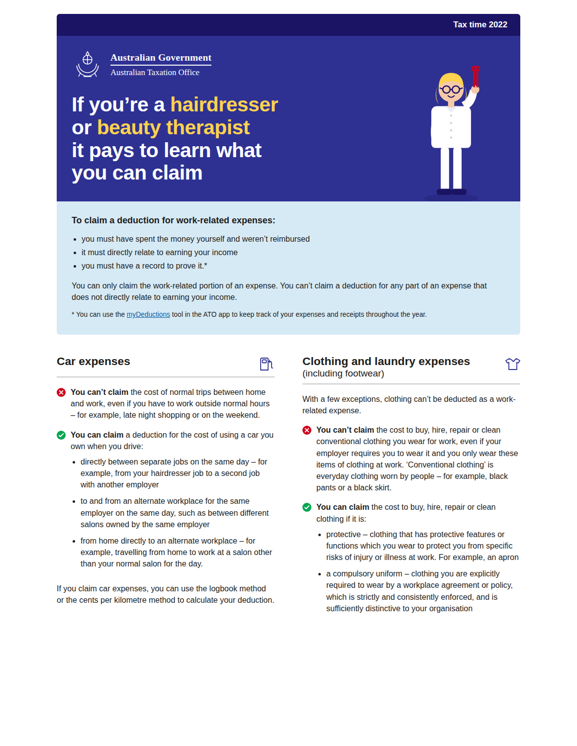Tax time 2022
Australian Government Australian Taxation Office
If you’re a hairdresser
or beauty therapist
it pays to learn what
you can claim
To claim a deduction for work-related expenses:
you must have spent the money yourself and weren’t reimbursed
it must directly relate to earning your income
you must have a record to prove it.*
You can only claim the work-related portion of an expense. You can’t claim a deduction for any part of an expense that does not directly relate to earning your income.
* You can use the myDeductions tool in the ATO app to keep track of your expenses and receipts throughout the year.
Car expenses
You can’t claim the cost of normal trips between home and work, even if you have to work outside normal hours – for example, late night shopping or on the weekend.
You can claim a deduction for the cost of using a car you own when you drive:
directly between separate jobs on the same day – for example, from your hairdresser job to a second job with another employer
to and from an alternate workplace for the same employer on the same day, such as between different salons owned by the same employer
from home directly to an alternate workplace – for example, travelling from home to work at a salon other than your normal salon for the day.
If you claim car expenses, you can use the logbook method or the cents per kilometre method to calculate your deduction.
Clothing and laundry expenses (including footwear)
With a few exceptions, clothing can’t be deducted as a work-related expense.
You can’t claim the cost to buy, hire, repair or clean conventional clothing you wear for work, even if your employer requires you to wear it and you only wear these items of clothing at work. ‘Conventional clothing’ is everyday clothing worn by people – for example, black pants or a black skirt.
You can claim the cost to buy, hire, repair or clean clothing if it is:
protective – clothing that has protective features or functions which you wear to protect you from specific risks of injury or illness at work. For example, an apron
a compulsory uniform – clothing you are explicitly required to wear by a workplace agreement or policy, which is strictly and consistently enforced, and is sufficiently distinctive to your organisation